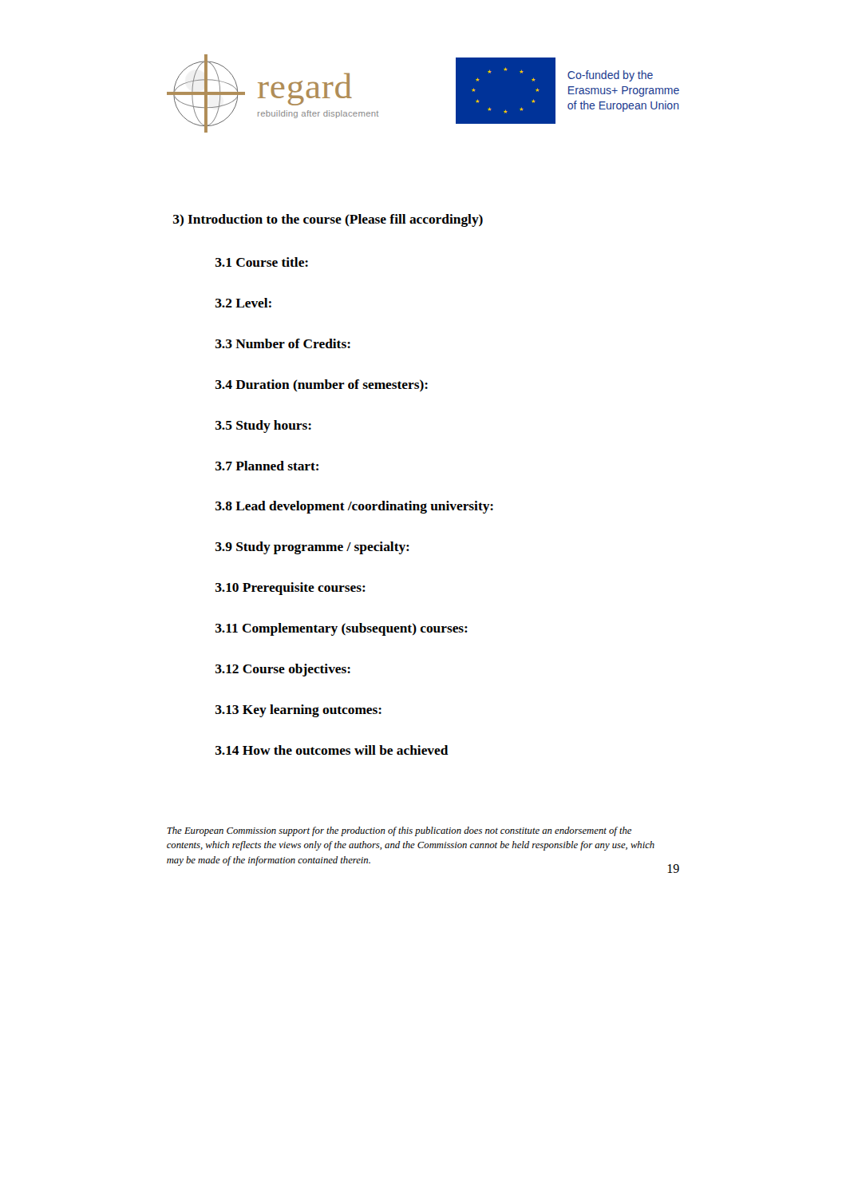regard
rebuilding after displacement
★ ★ ★ ★ ★ ★ ★ ★ ★ ★ ★ ★
Co-funded by the
Erasmus+ Programme
of the European Union
3) Introduction to the course (Please fill accordingly)
3.1 Course title:
3.2 Level:
3.3 Number of Credits:
3.4 Duration (number of semesters):
3.5 Study hours:
3.7 Planned start:
3.8 Lead development /coordinating university:
3.9 Study programme / specialty:
3.10 Prerequisite courses:
3.11 Complementary (subsequent) courses:
3.12 Course objectives:
3.13 Key learning outcomes:
3.14 How the outcomes will be achieved
The European Commission support for the production of this publication does not constitute an endorsement of the contents, which reflects the views only of the authors, and the Commission cannot be held responsible for any use, which may be made of the information contained therein.
19